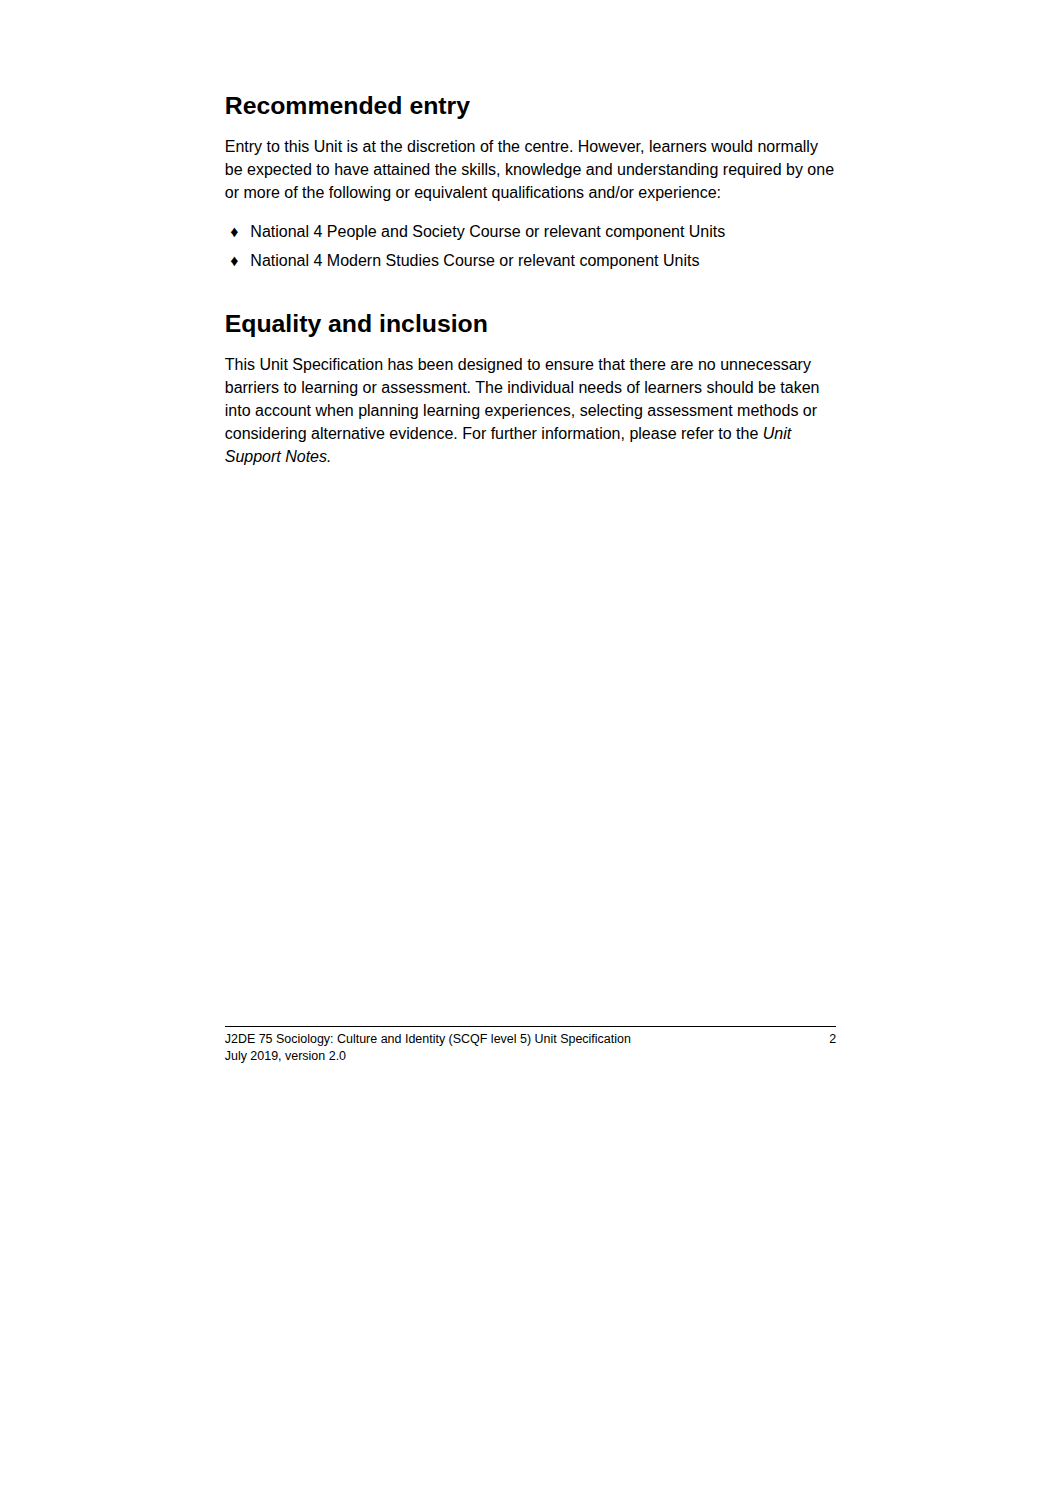Recommended entry
Entry to this Unit is at the discretion of the centre. However, learners would normally be expected to have attained the skills, knowledge and understanding required by one or more of the following or equivalent qualifications and/or experience:
National 4 People and Society Course or relevant component Units
National 4 Modern Studies Course or relevant component Units
Equality and inclusion
This Unit Specification has been designed to ensure that there are no unnecessary barriers to learning or assessment. The individual needs of learners should be taken into account when planning learning experiences, selecting assessment methods or considering alternative evidence. For further information, please refer to the Unit Support Notes.
J2DE 75 Sociology: Culture and Identity (SCQF level 5) Unit Specification
July 2019, version 2.0
2